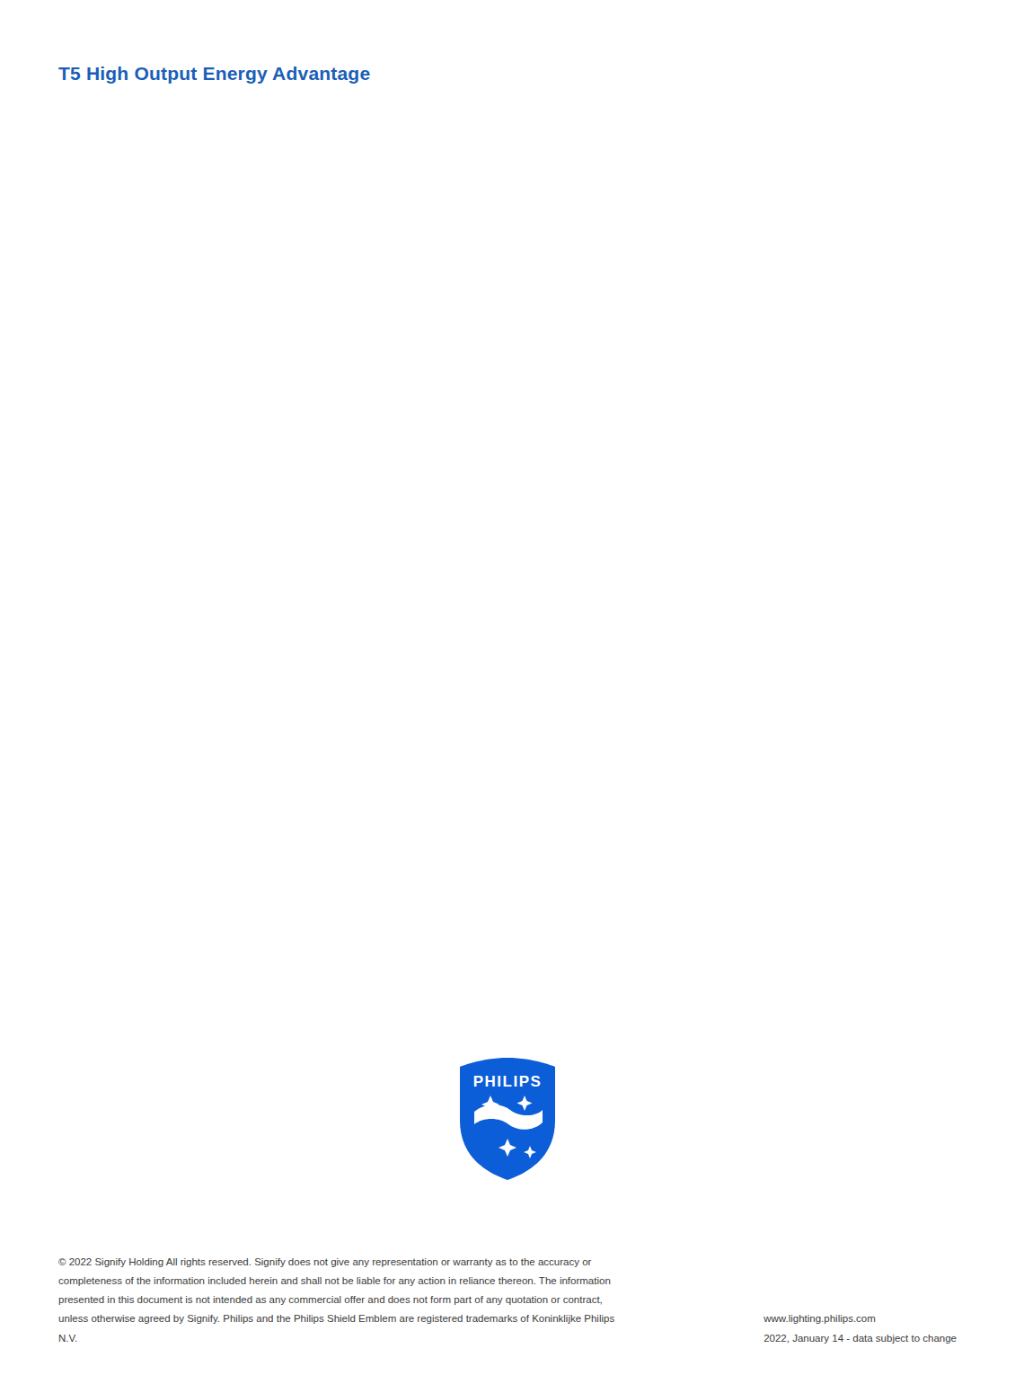T5 High Output Energy Advantage
PHILIPS
© 2022 Signify Holding All rights reserved. Signify does not give any representation or warranty as to the accuracy or completeness of the information included herein and shall not be liable for any action in reliance thereon. The information presented in this document is not intended as any commercial offer and does not form part of any quotation or contract, unless otherwise agreed by Signify. Philips and the Philips Shield Emblem are registered trademarks of Koninklijke Philips N.V.
www.lighting.philips.com
2022, January 14 - data subject to change